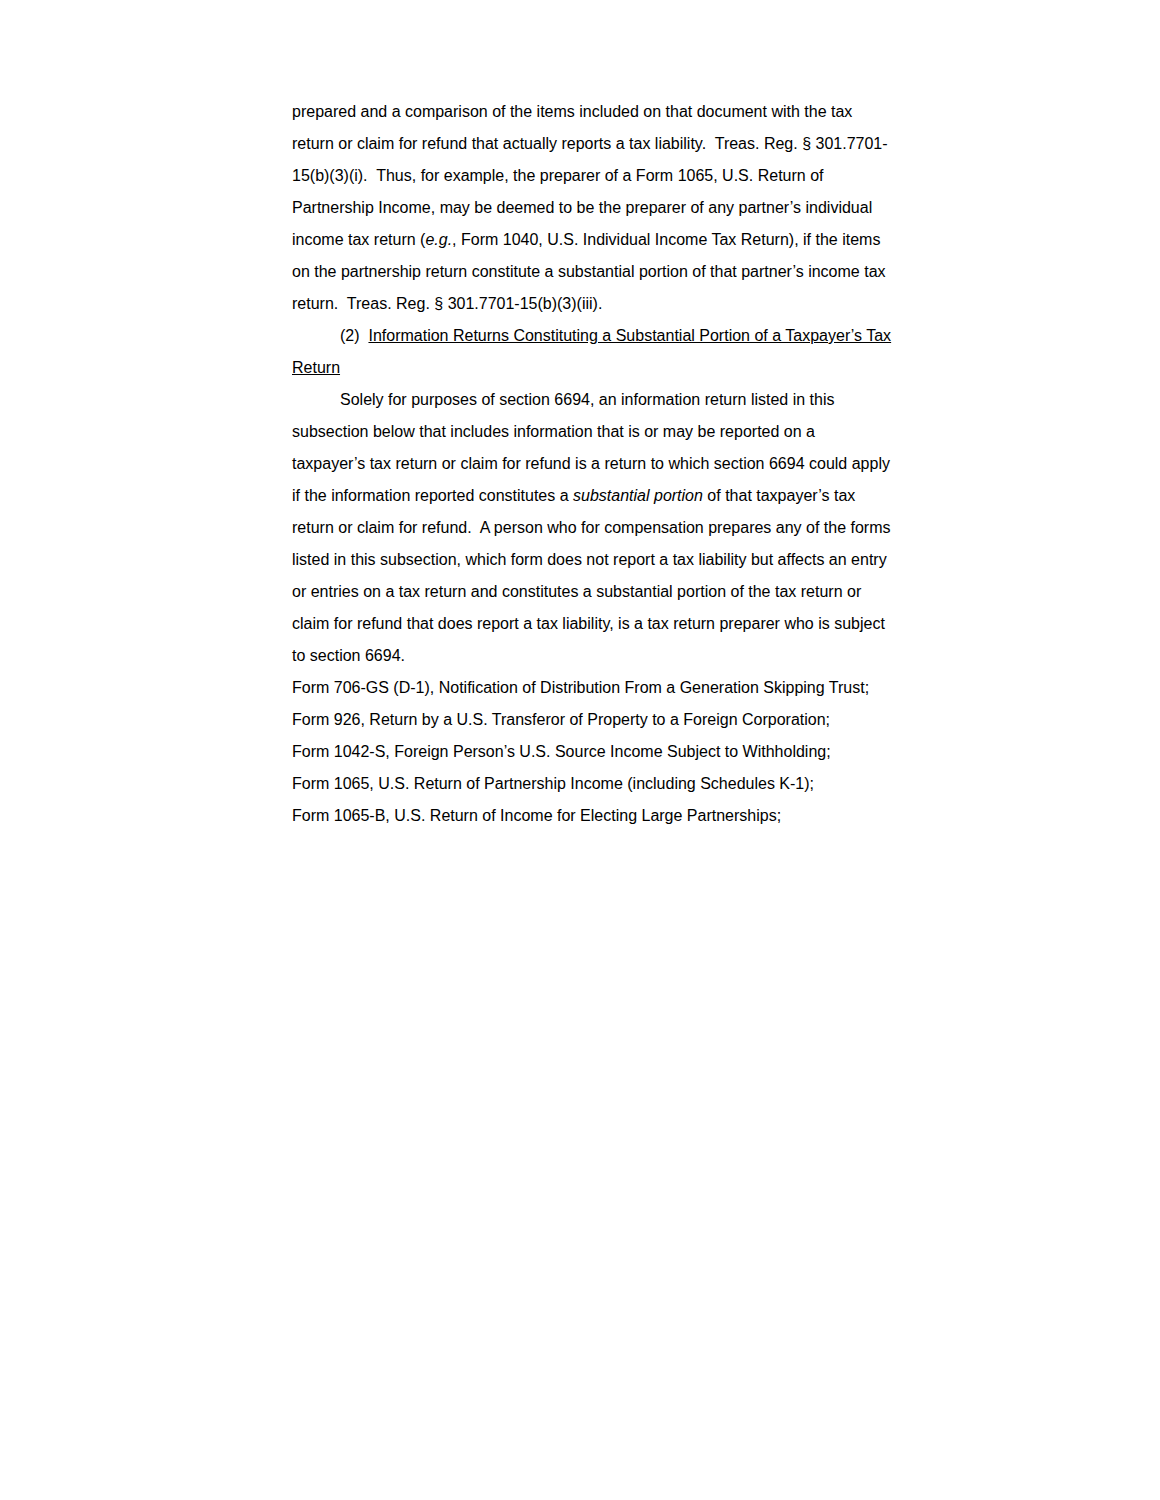prepared and a comparison of the items included on that document with the tax return or claim for refund that actually reports a tax liability. Treas. Reg. § 301.7701-15(b)(3)(i). Thus, for example, the preparer of a Form 1065, U.S. Return of Partnership Income, may be deemed to be the preparer of any partner’s individual income tax return (e.g., Form 1040, U.S. Individual Income Tax Return), if the items on the partnership return constitute a substantial portion of that partner’s income tax return. Treas. Reg. § 301.7701-15(b)(3)(iii).
(2) Information Returns Constituting a Substantial Portion of a Taxpayer’s Tax Return
Solely for purposes of section 6694, an information return listed in this subsection below that includes information that is or may be reported on a taxpayer’s tax return or claim for refund is a return to which section 6694 could apply if the information reported constitutes a substantial portion of that taxpayer’s tax return or claim for refund. A person who for compensation prepares any of the forms listed in this subsection, which form does not report a tax liability but affects an entry or entries on a tax return and constitutes a substantial portion of the tax return or claim for refund that does report a tax liability, is a tax return preparer who is subject to section 6694.
Form 706-GS (D-1), Notification of Distribution From a Generation Skipping Trust;
Form 926, Return by a U.S. Transferor of Property to a Foreign Corporation;
Form 1042-S, Foreign Person’s U.S. Source Income Subject to Withholding;
Form 1065, U.S. Return of Partnership Income (including Schedules K-1);
Form 1065-B, U.S. Return of Income for Electing Large Partnerships;